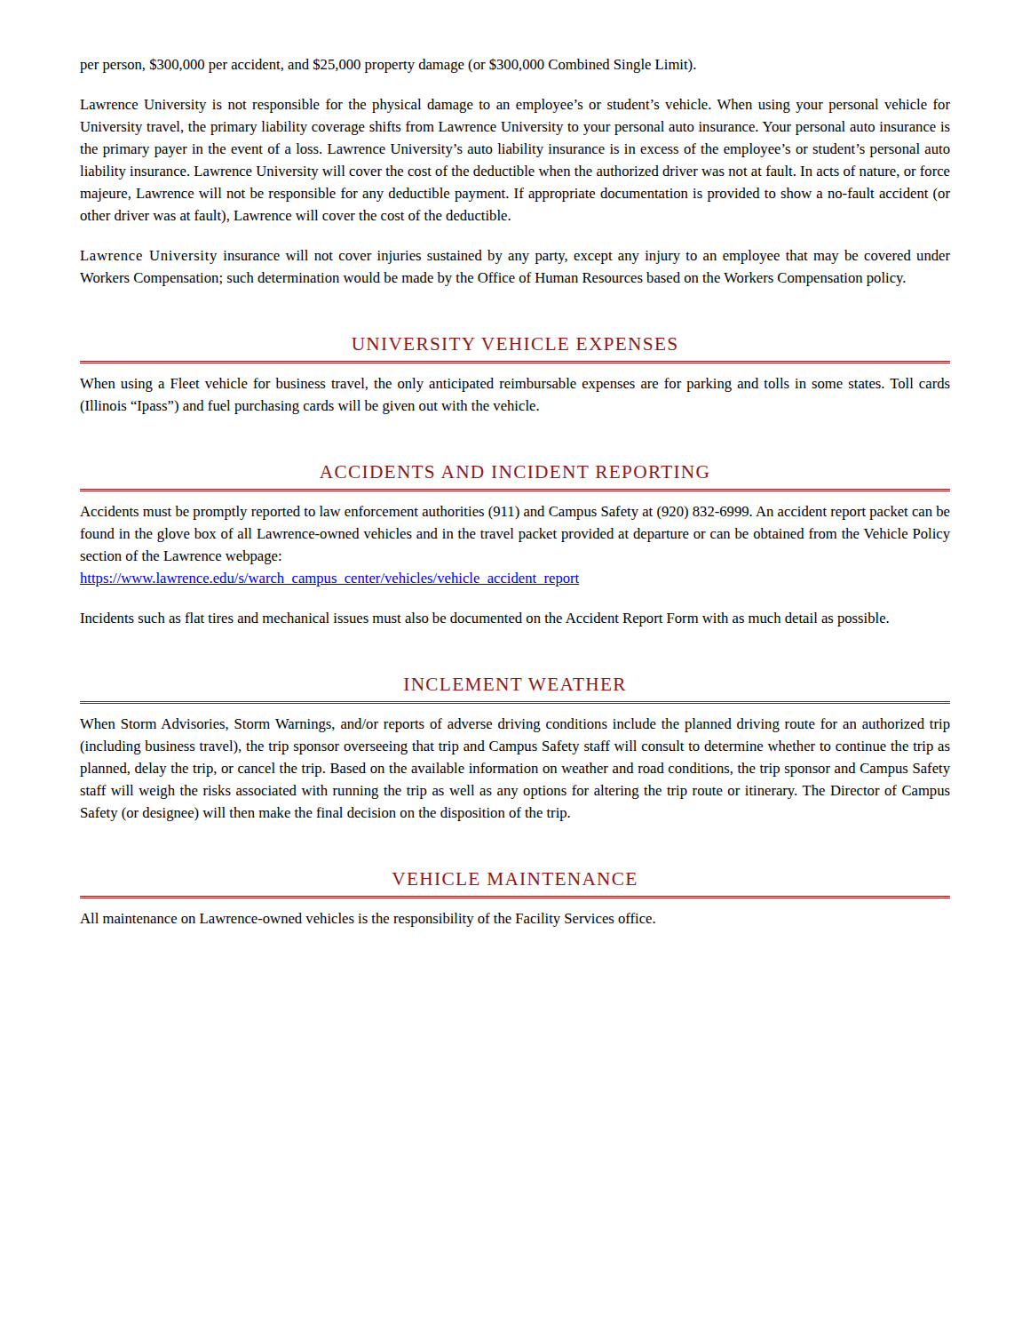per person, $300,000 per accident, and $25,000 property damage (or $300,000 Combined Single Limit).
Lawrence University is not responsible for the physical damage to an employee’s or student’s vehicle. When using your personal vehicle for University travel, the primary liability coverage shifts from Lawrence University to your personal auto insurance. Your personal auto insurance is the primary payer in the event of a loss. Lawrence University’s auto liability insurance is in excess of the employee’s or student’s personal auto liability insurance. Lawrence University will cover the cost of the deductible when the authorized driver was not at fault. In acts of nature, or force majeure, Lawrence will not be responsible for any deductible payment. If appropriate documentation is provided to show a no-fault accident (or other driver was at fault), Lawrence will cover the cost of the deductible.
Lawrence University insurance will not cover injuries sustained by any party, except any injury to an employee that may be covered under Workers Compensation; such determination would be made by the Office of Human Resources based on the Workers Compensation policy.
University Vehicle Expenses
When using a Fleet vehicle for business travel, the only anticipated reimbursable expenses are for parking and tolls in some states. Toll cards (Illinois “Ipass”) and fuel purchasing cards will be given out with the vehicle.
Accidents and Incident Reporting
Accidents must be promptly reported to law enforcement authorities (911) and Campus Safety at (920) 832-6999. An accident report packet can be found in the glove box of all Lawrence-owned vehicles and in the travel packet provided at departure or can be obtained from the Vehicle Policy section of the Lawrence webpage:
https://www.lawrence.edu/s/warch_campus_center/vehicles/vehicle_accident_report
Incidents such as flat tires and mechanical issues must also be documented on the Accident Report Form with as much detail as possible.
Inclement Weather
When Storm Advisories, Storm Warnings, and/or reports of adverse driving conditions include the planned driving route for an authorized trip (including business travel), the trip sponsor overseeing that trip and Campus Safety staff will consult to determine whether to continue the trip as planned, delay the trip, or cancel the trip. Based on the available information on weather and road conditions, the trip sponsor and Campus Safety staff will weigh the risks associated with running the trip as well as any options for altering the trip route or itinerary. The Director of Campus Safety (or designee) will then make the final decision on the disposition of the trip.
Vehicle Maintenance
All maintenance on Lawrence-owned vehicles is the responsibility of the Facility Services office.